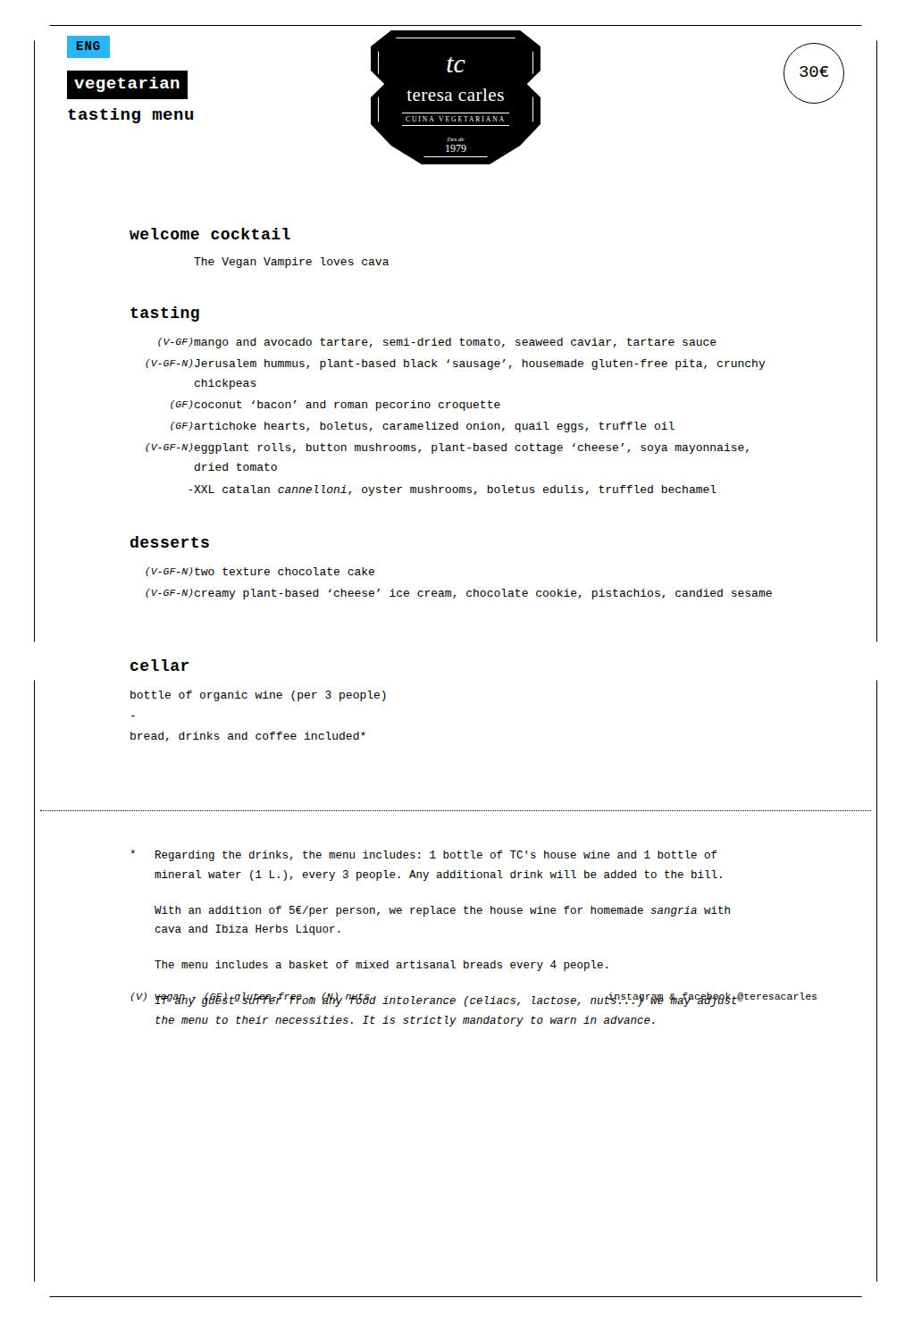ENG
vegetarian
tasting menu
tc
teresa carles
CUINA VEGETARIANA
Des de
1979
30€
welcome cocktail
The Vegan Vampire loves cava
tasting
| (V-GF) | mango and avocado tartare, semi-dried tomato, seaweed caviar, tartare sauce |
| (V-GF-N) | Jerusalem hummus, plant-based black ‘sausage’, housemade gluten-free pita, crunchy chickpeas |
| (GF) | coconut ‘bacon’ and roman pecorino croquette |
| (GF) | artichoke hearts, boletus, caramelized onion, quail eggs, truffle oil |
| (V-GF-N) | eggplant rolls, button mushrooms, plant-based cottage ‘cheese’, soya mayonnaise, dried tomato |
| - | XXL catalan cannelloni , oyster mushrooms, boletus edulis, truffled bechamel |
desserts
| (V-GF-N) | two texture chocolate cake |
| (V-GF-N) | creamy plant-based ‘cheese’ ice cream, chocolate cookie, pistachios, candied sesame |
cellar
bottle of organic wine (per 3 people)
-
bread, drinks and coffee included*
*
Regarding the drinks, the menu includes: 1 bottle of TC's house wine and 1 bottle of mineral water (1 L.), every 3 people. Any additional drink will be added to the bill.
With an addition of 5€/per person, we replace the house wine for homemade sangria with cava and Ibiza Herbs Liquor.
The menu includes a basket of mixed artisanal breads every 4 people.
If any guest suffer from any food intolerance (celiacs, lactose, nuts...) we may adjust the menu to their necessities. It is strictly mandatory to warn in advance.
(V) vegan - (GF) gluten-free - (N) nuts
instagram & facebook @teresacarles